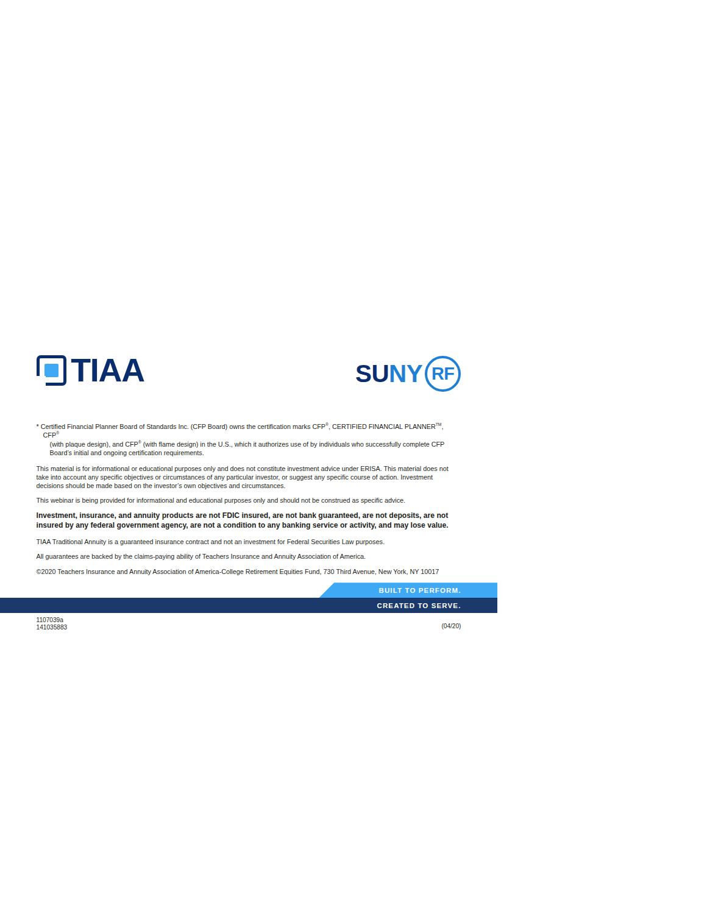TIAA
SUNY
RF
* Certified Financial Planner Board of Standards Inc. (CFP Board) owns the certification marks CFP®, CERTIFIED FINANCIAL PLANNERTM, CFP® (with plaque design), and CFP® (with flame design) in the U.S., which it authorizes use of by individuals who successfully complete CFP Board’s initial and ongoing certification requirements.
This material is for informational or educational purposes only and does not constitute investment advice under ERISA. This material does not take into account any specific objectives or circumstances of any particular investor, or suggest any specific course of action. Investment decisions should be made based on the investor’s own objectives and circumstances.
This webinar is being provided for informational and educational purposes only and should not be construed as specific advice.
Investment, insurance, and annuity products are not FDIC insured, are not bank guaranteed, are not deposits, are not insured by any federal government agency, are not a condition to any banking service or activity, and may lose value.
TIAA Traditional Annuity is a guaranteed insurance contract and not an investment for Federal Securities Law purposes.
All guarantees are backed by the claims-paying ability of Teachers Insurance and Annuity Association of America.
©2020 Teachers Insurance and Annuity Association of America-College Retirement Equities Fund, 730 Third Avenue, New York, NY 10017
BUILT TO PERFORM.
CREATED TO SERVE.
1107039a
141035883
(04/20)